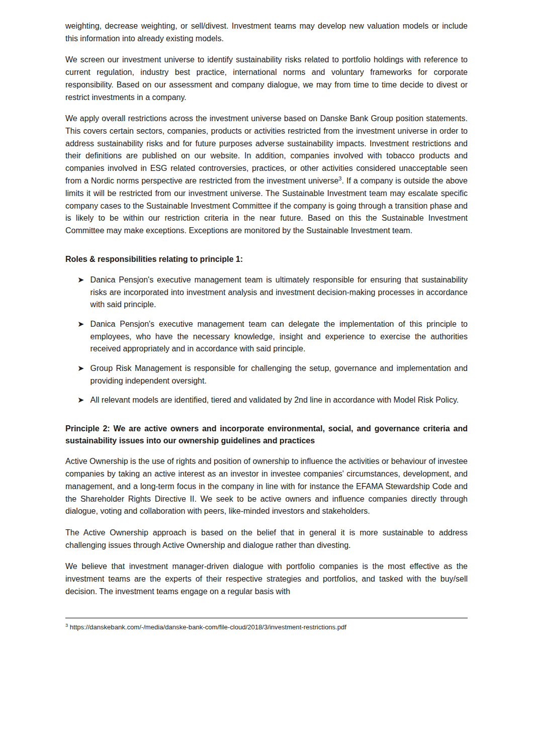weighting, decrease weighting, or sell/divest. Investment teams may develop new valuation models or include this information into already existing models.
We screen our investment universe to identify sustainability risks related to portfolio holdings with reference to current regulation, industry best practice, international norms and voluntary frameworks for corporate responsibility. Based on our assessment and company dialogue, we may from time to time decide to divest or restrict investments in a company.
We apply overall restrictions across the investment universe based on Danske Bank Group position statements. This covers certain sectors, companies, products or activities restricted from the investment universe in order to address sustainability risks and for future purposes adverse sustainability impacts. Investment restrictions and their definitions are published on our website. In addition, companies involved with tobacco products and companies involved in ESG related controversies, practices, or other activities considered unacceptable seen from a Nordic norms perspective are restricted from the investment universe3. If a company is outside the above limits it will be restricted from our investment universe. The Sustainable Investment team may escalate specific company cases to the Sustainable Investment Committee if the company is going through a transition phase and is likely to be within our restriction criteria in the near future. Based on this the Sustainable Investment Committee may make exceptions. Exceptions are monitored by the Sustainable Investment team.
Roles & responsibilities relating to principle 1:
Danica Pensjon's executive management team is ultimately responsible for ensuring that sustainability risks are incorporated into investment analysis and investment decision-making processes in accordance with said principle.
Danica Pensjon's executive management team can delegate the implementation of this principle to employees, who have the necessary knowledge, insight and experience to exercise the authorities received appropriately and in accordance with said principle.
Group Risk Management is responsible for challenging the setup, governance and implementation and providing independent oversight.
All relevant models are identified, tiered and validated by 2nd line in accordance with Model Risk Policy.
Principle 2: We are active owners and incorporate environmental, social, and governance criteria and sustainability issues into our ownership guidelines and practices
Active Ownership is the use of rights and position of ownership to influence the activities or behaviour of investee companies by taking an active interest as an investor in investee companies' circumstances, development, and management, and a long-term focus in the company in line with for instance the EFAMA Stewardship Code and the Shareholder Rights Directive II. We seek to be active owners and influence companies directly through dialogue, voting and collaboration with peers, like-minded investors and stakeholders.
The Active Ownership approach is based on the belief that in general it is more sustainable to address challenging issues through Active Ownership and dialogue rather than divesting.
We believe that investment manager-driven dialogue with portfolio companies is the most effective as the investment teams are the experts of their respective strategies and portfolios, and tasked with the buy/sell decision. The investment teams engage on a regular basis with
3 https://danskebank.com/-/media/danske-bank-com/file-cloud/2018/3/investment-restrictions.pdf